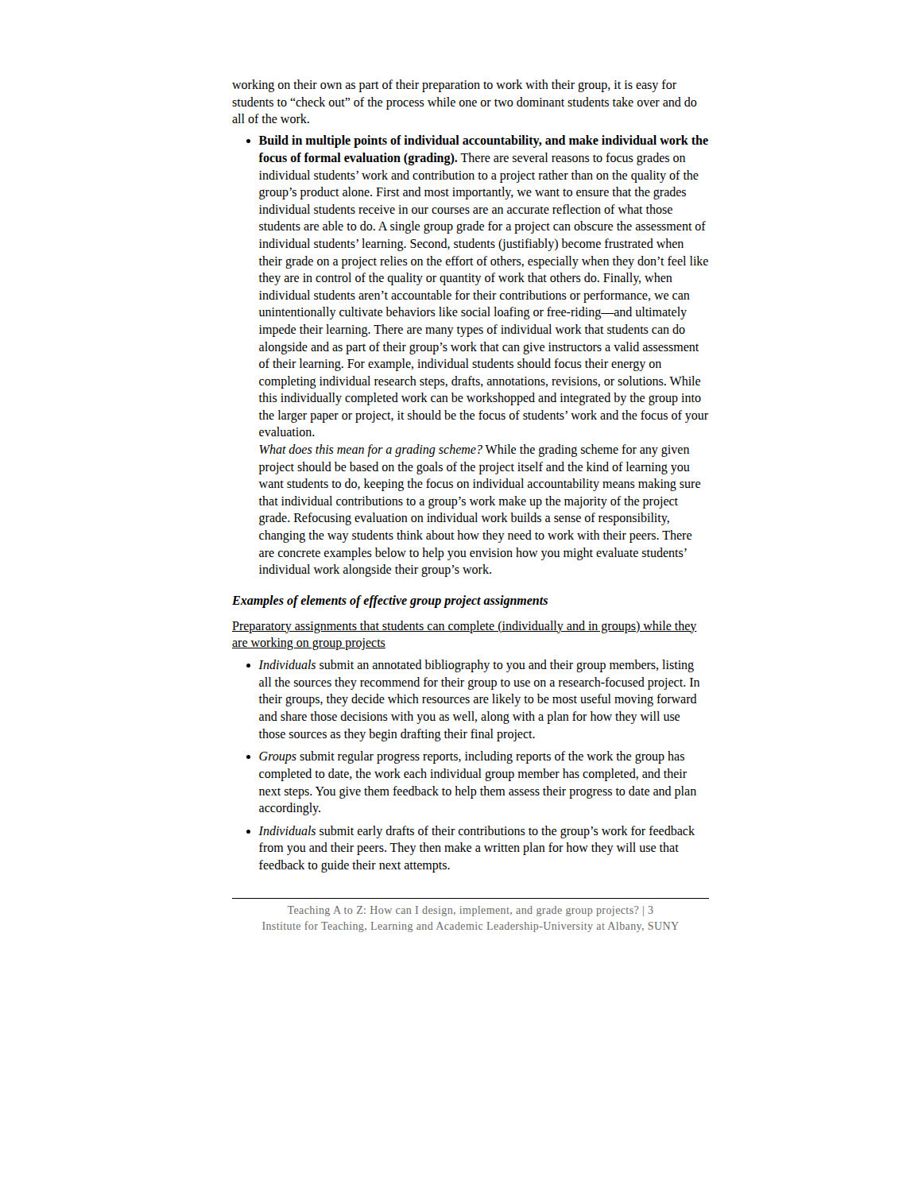working on their own as part of their preparation to work with their group, it is easy for students to “check out” of the process while one or two dominant students take over and do all of the work.
Build in multiple points of individual accountability, and make individual work the focus of formal evaluation (grading). There are several reasons to focus grades on individual students’ work and contribution to a project rather than on the quality of the group’s product alone. First and most importantly, we want to ensure that the grades individual students receive in our courses are an accurate reflection of what those students are able to do. A single group grade for a project can obscure the assessment of individual students’ learning. Second, students (justifiably) become frustrated when their grade on a project relies on the effort of others, especially when they don’t feel like they are in control of the quality or quantity of work that others do. Finally, when individual students aren’t accountable for their contributions or performance, we can unintentionally cultivate behaviors like social loafing or free-riding—and ultimately impede their learning. There are many types of individual work that students can do alongside and as part of their group’s work that can give instructors a valid assessment of their learning. For example, individual students should focus their energy on completing individual research steps, drafts, annotations, revisions, or solutions. While this individually completed work can be workshopped and integrated by the group into the larger paper or project, it should be the focus of students’ work and the focus of your evaluation.
What does this mean for a grading scheme? While the grading scheme for any given project should be based on the goals of the project itself and the kind of learning you want students to do, keeping the focus on individual accountability means making sure that individual contributions to a group’s work make up the majority of the project grade. Refocusing evaluation on individual work builds a sense of responsibility, changing the way students think about how they need to work with their peers. There are concrete examples below to help you envision how you might evaluate students’ individual work alongside their group’s work.
Examples of elements of effective group project assignments
Preparatory assignments that students can complete (individually and in groups) while they are working on group projects
Individuals submit an annotated bibliography to you and their group members, listing all the sources they recommend for their group to use on a research-focused project. In their groups, they decide which resources are likely to be most useful moving forward and share those decisions with you as well, along with a plan for how they will use those sources as they begin drafting their final project.
Groups submit regular progress reports, including reports of the work the group has completed to date, the work each individual group member has completed, and their next steps. You give them feedback to help them assess their progress to date and plan accordingly.
Individuals submit early drafts of their contributions to the group’s work for feedback from you and their peers. They then make a written plan for how they will use that feedback to guide their next attempts.
Teaching A to Z: How can I design, implement, and grade group projects? | 3
Institute for Teaching, Learning and Academic Leadership-University at Albany, SUNY